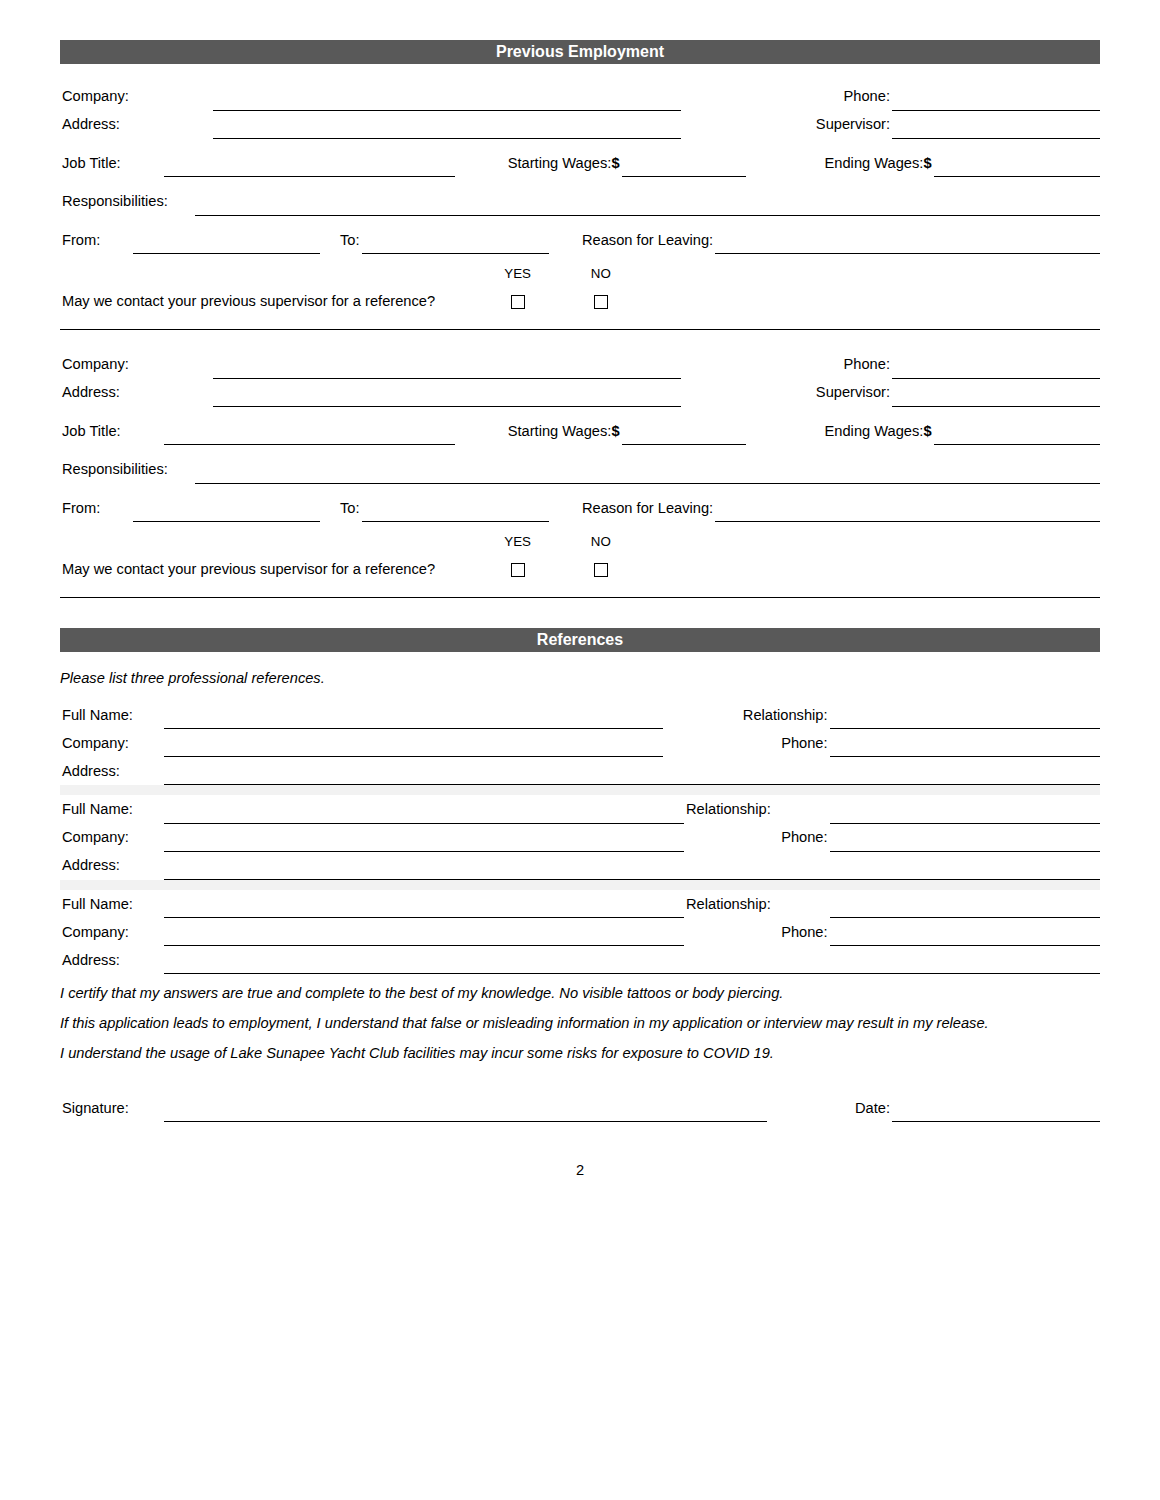Previous Employment
| Company: | | | Phone: | |
| Address: | | | Supervisor: | |
| Job Title: | | Starting Wages: $ | | Ending Wages: $ | |
| Responsibilities: | |
| From: | | To: | | Reason for Leaving: | |
| | YES | NO | |
| May we contact your previous supervisor for a reference? | | | |
| Company: | | | Phone: | |
| Address: | | | Supervisor: | |
| Job Title: | | Starting Wages: $ | | Ending Wages: $ | |
| Responsibilities: | |
| From: | | To: | | Reason for Leaving: | |
| | YES | NO | |
| May we contact your previous supervisor for a reference? | | | |
References
Please list three professional references.
| Full Name: | | | Relationship: | |
| Company: | | | Phone: | |
| Address: | |
| Full Name: | | Relationship: | |
| Company: | | Phone: | |
| Address: | |
| Full Name: | | Relationship: | |
| Company: | | Phone: | |
| Address: | |
I certify that my answers are true and complete to the best of my knowledge. No visible tattoos or body piercing.
If this application leads to employment, I understand that false or misleading information in my application or interview may result in my release.
I understand the usage of Lake Sunapee Yacht Club facilities may incur some risks for exposure to COVID 19.
| Signature: | | | Date: | |
2